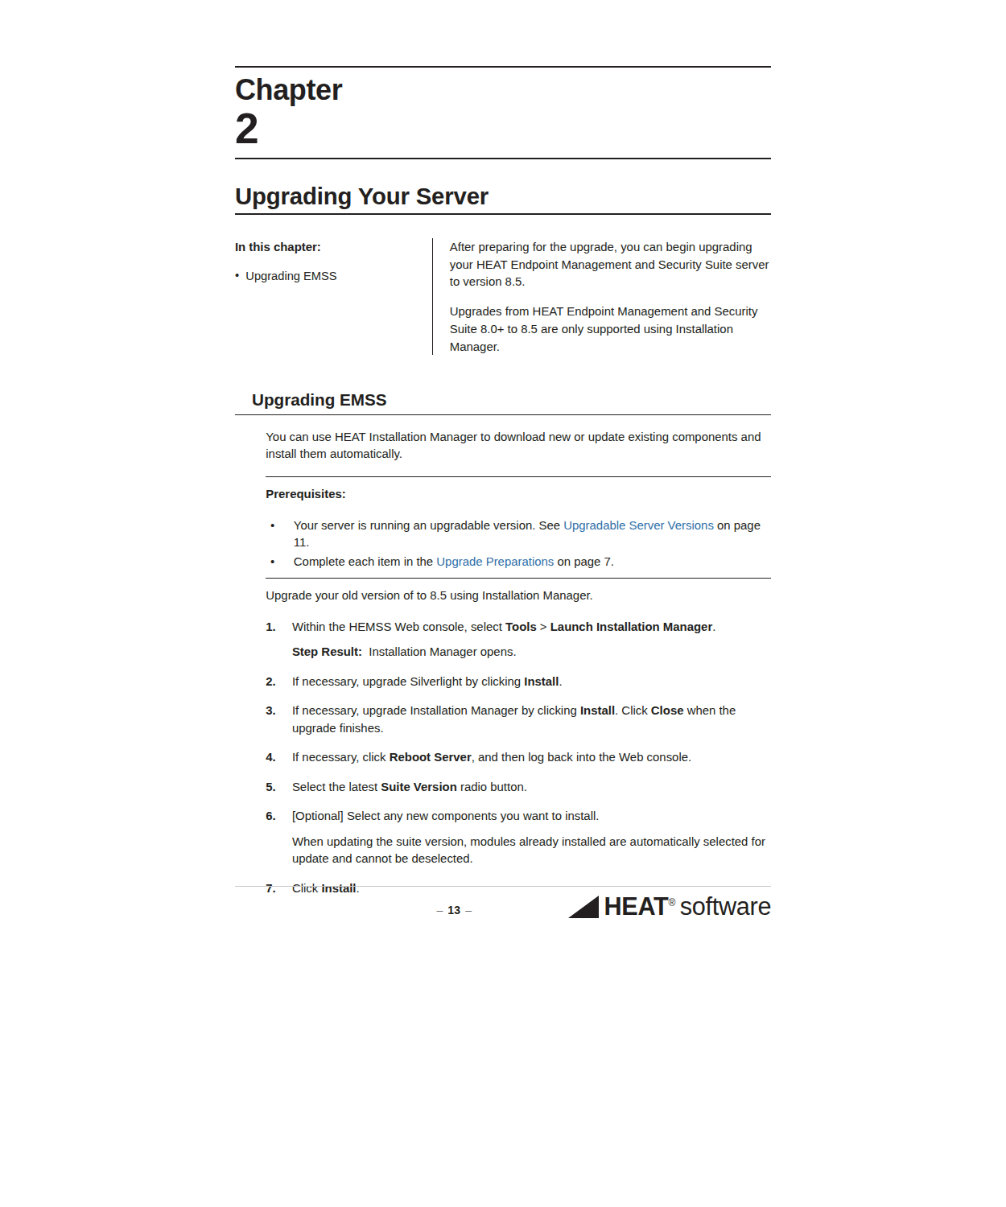Chapter
2
Upgrading Your Server
In this chapter:
Upgrading EMSS
After preparing for the upgrade, you can begin upgrading your HEAT Endpoint Management and Security Suite server to version 8.5.
Upgrades from HEAT Endpoint Management and Security Suite 8.0+ to 8.5 are only supported using Installation Manager.
Upgrading EMSS
You can use HEAT Installation Manager to download new or update existing components and install them automatically.
Prerequisites:
Your server is running an upgradable version. See Upgradable Server Versions on page 11.
Complete each item in the Upgrade Preparations on page 7.
Upgrade your old version of to 8.5 using Installation Manager.
Within the HEMSS Web console, select Tools > Launch Installation Manager.
Step Result: Installation Manager opens.
If necessary, upgrade Silverlight by clicking Install.
If necessary, upgrade Installation Manager by clicking Install. Click Close when the upgrade finishes.
If necessary, click Reboot Server, and then log back into the Web console.
Select the latest Suite Version radio button.
[Optional] Select any new components you want to install.
When updating the suite version, modules already installed are automatically selected for update and cannot be deselected.
Click Install.
–13–
HEAT® software